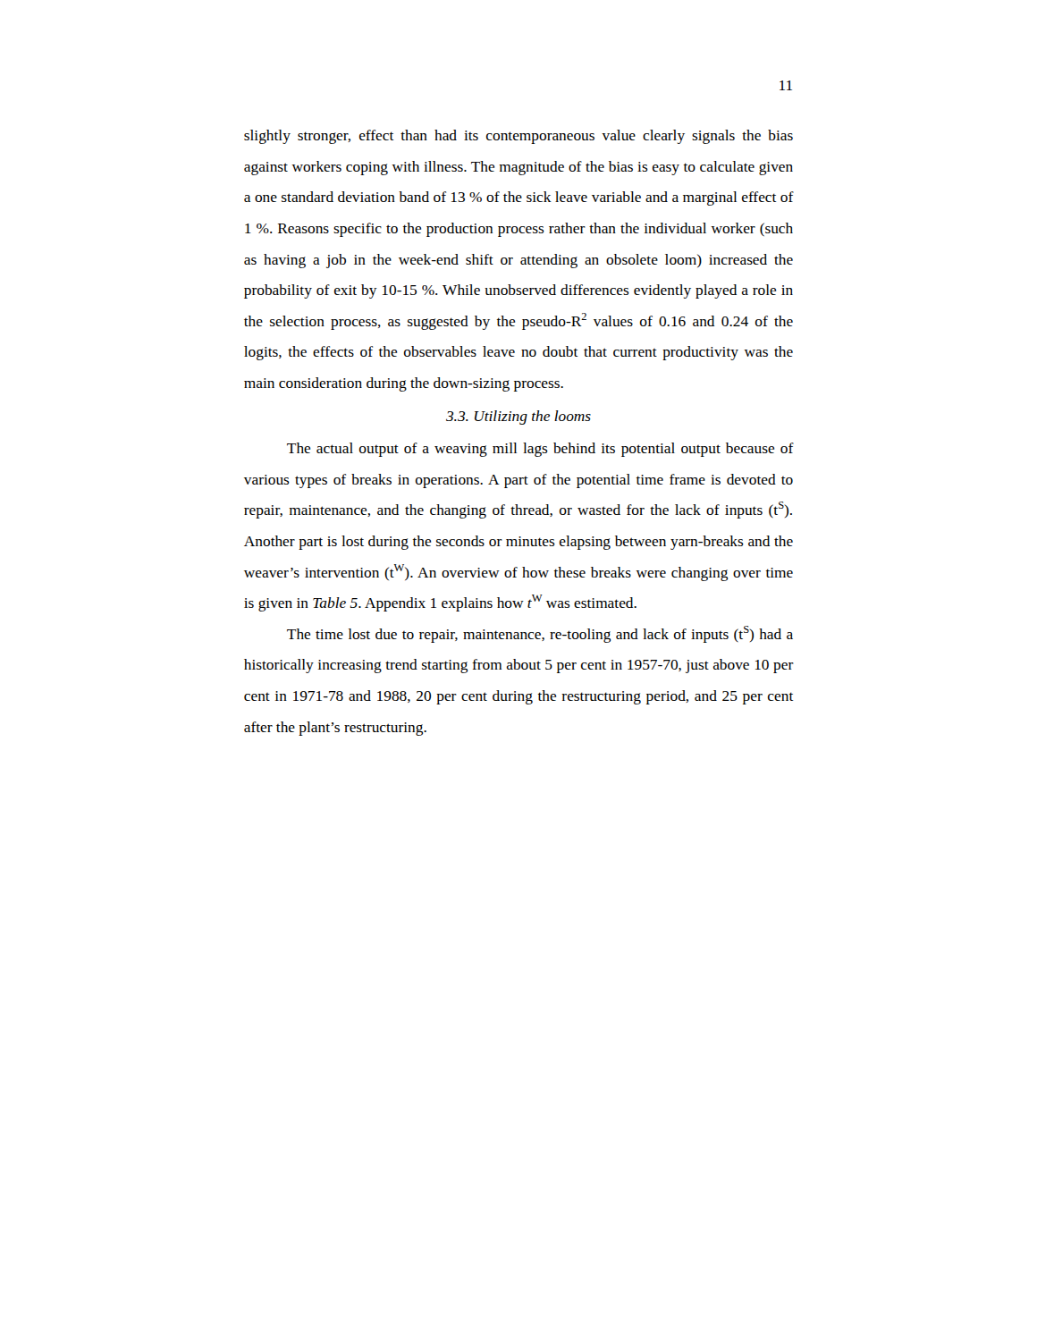11
slightly stronger, effect than had its contemporaneous value clearly signals the bias against workers coping with illness. The magnitude of the bias is easy to calculate given a one standard deviation band of 13 % of the sick leave variable and a marginal effect of 1 %. Reasons specific to the production process rather than the individual worker (such as having a job in the week-end shift or attending an obsolete loom) increased the probability of exit by 10-15 %. While unobserved differences evidently played a role in the selection process, as suggested by the pseudo-R2 values of 0.16 and 0.24 of the logits, the effects of the observables leave no doubt that current productivity was the main consideration during the down-sizing process.
3.3. Utilizing the looms
The actual output of a weaving mill lags behind its potential output because of various types of breaks in operations. A part of the potential time frame is devoted to repair, maintenance, and the changing of thread, or wasted for the lack of inputs (tS). Another part is lost during the seconds or minutes elapsing between yarn-breaks and the weaver’s intervention (tW). An overview of how these breaks were changing over time is given in Table 5. Appendix 1 explains how tW was estimated.
The time lost due to repair, maintenance, re-tooling and lack of inputs (tS) had a historically increasing trend starting from about 5 per cent in 1957-70, just above 10 per cent in 1971-78 and 1988, 20 per cent during the restructuring period, and 25 per cent after the plant’s restructuring.